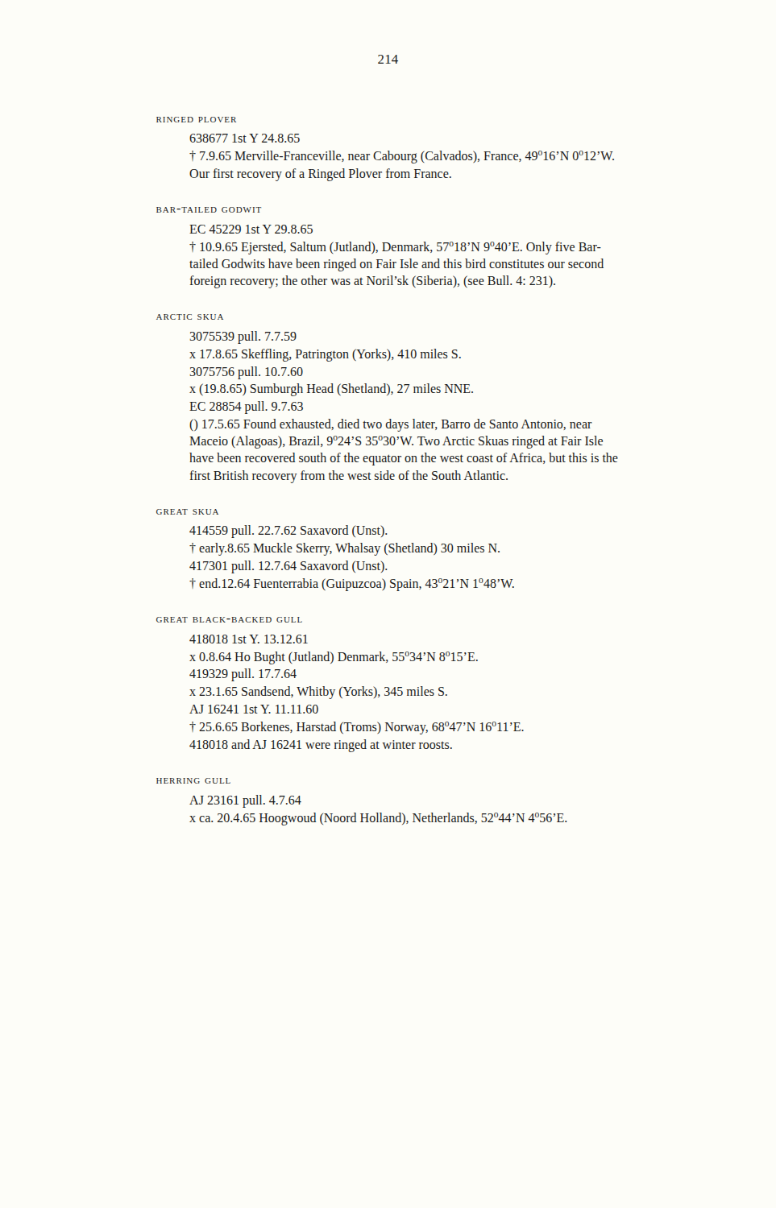214
Ringed Plover
638677 1st Y 24.8.65
† 7.9.65 Merville-Franceville, near Cabourg (Calvados), France, 49o16’N 0o12’W.
Our first recovery of a Ringed Plover from France.
Bar-tailed Godwit
EC 45229 1st Y 29.8.65
† 10.9.65 Ejersted, Saltum (Jutland), Denmark, 57o18’N 9o40’E. Only five Bar-tailed Godwits have been ringed on Fair Isle and this bird constitutes our second foreign recovery; the other was at Noril’sk (Siberia), (see Bull. 4: 231).
Arctic Skua
3075539 pull. 7.7.59
x 17.8.65 Skeffling, Patrington (Yorks), 410 miles S.
3075756 pull. 10.7.60
x (19.8.65) Sumburgh Head (Shetland), 27 miles NNE.
EC 28854 pull. 9.7.63
() 17.5.65 Found exhausted, died two days later, Barro de Santo Antonio, near Maceio (Alagoas), Brazil, 9o24’S 35o30’W. Two Arctic Skuas ringed at Fair Isle have been recovered south of the equator on the west coast of Africa, but this is the first British recovery from the west side of the South Atlantic.
Great Skua
414559 pull. 22.7.62 Saxavord (Unst).
† early.8.65 Muckle Skerry, Whalsay (Shetland) 30 miles N.
417301 pull. 12.7.64 Saxavord (Unst).
† end.12.64 Fuenterrabia (Guipuzcoa) Spain, 43o21’N 1o48’W.
Great Black-backed Gull
418018 1st Y. 13.12.61
x 0.8.64 Ho Bught (Jutland) Denmark, 55o34’N 8o15’E.
419329 pull. 17.7.64
x 23.1.65 Sandsend, Whitby (Yorks), 345 miles S.
AJ 16241 1st Y. 11.11.60
† 25.6.65 Borkenes, Harstad (Troms) Norway, 68o47’N 16o11’E.
418018 and AJ 16241 were ringed at winter roosts.
Herring Gull
AJ 23161 pull. 4.7.64
x ca. 20.4.65 Hoogwoud (Noord Holland), Netherlands, 52o44’N 4o56’E.